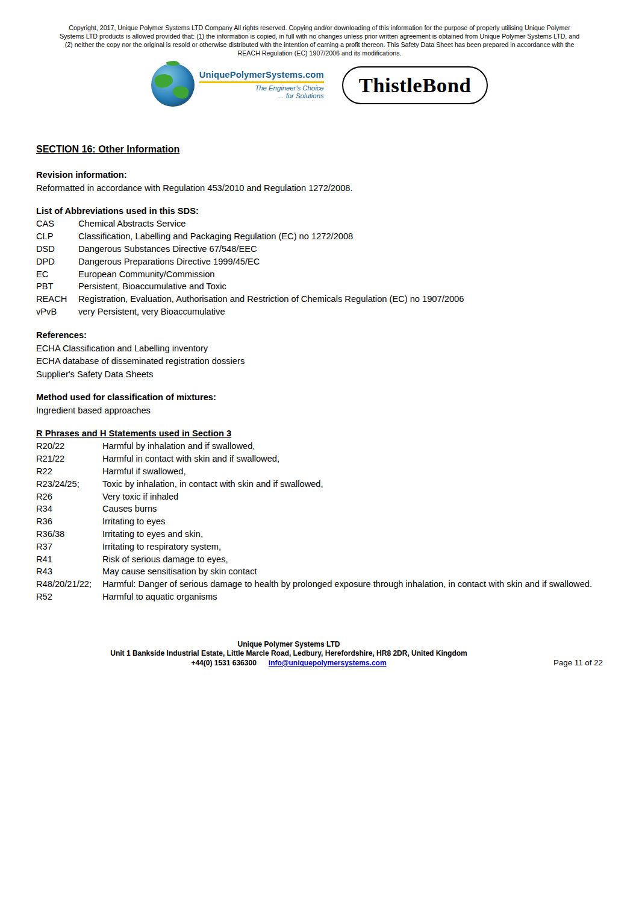Copyright, 2017, Unique Polymer Systems LTD Company All rights reserved. Copying and/or downloading of this information for the purpose of properly utilising Unique Polymer Systems LTD products is allowed provided that: (1) the information is copied, in full with no changes unless prior written agreement is obtained from Unique Polymer Systems LTD, and (2) neither the copy nor the original is resold or otherwise distributed with the intention of earning a profit thereon. This Safety Data Sheet has been prepared in accordance with the REACH Regulation (EC) 1907/2006 and its modifications.
UniquePolymerSystems.com
The Engineer's Choice
... for Solutions
ThistleBond
SECTION 16: Other Information
Revision information:
Reformatted in accordance with Regulation 453/2010 and Regulation 1272/2008.
List of Abbreviations used in this SDS:
| CAS | Chemical Abstracts Service |
| CLP | Classification, Labelling and Packaging Regulation (EC) no 1272/2008 |
| DSD | Dangerous Substances Directive 67/548/EEC |
| DPD | Dangerous Preparations Directive 1999/45/EC |
| EC | European Community/Commission |
| PBT | Persistent, Bioaccumulative and Toxic |
| REACH | Registration, Evaluation, Authorisation and Restriction of Chemicals Regulation (EC) no 1907/2006 |
| vPvB | very Persistent, very Bioaccumulative |
References:
ECHA Classification and Labelling inventory
ECHA database of disseminated registration dossiers
Supplier's Safety Data Sheets
Method used for classification of mixtures:
Ingredient based approaches
R Phrases and H Statements used in Section 3
| R20/22 | Harmful by inhalation and if swallowed, |
| R21/22 | Harmful in contact with skin and if swallowed, |
| R22 | Harmful if swallowed, |
| R23/24/25; | Toxic by inhalation, in contact with skin and if swallowed, |
| R26 | Very toxic if inhaled |
| R34 | Causes burns |
| R36 | Irritating to eyes |
| R36/38 | Irritating to eyes and skin, |
| R37 | Irritating to respiratory system, |
| R41 | Risk of serious damage to eyes, |
| R43 | May cause sensitisation by skin contact |
| R48/20/21/22; | Harmful: Danger of serious damage to health by prolonged exposure through inhalation, in contact with skin and if swallowed. |
| R52 | Harmful to aquatic organisms |
Unique Polymer Systems LTD
Unit 1 Bankside Industrial Estate, Little Marcle Road, Ledbury, Herefordshire, HR8 2DR, United Kingdom
+44(0) 1531 636300 info@uniquepolymersystems.com
Page 11 of 22